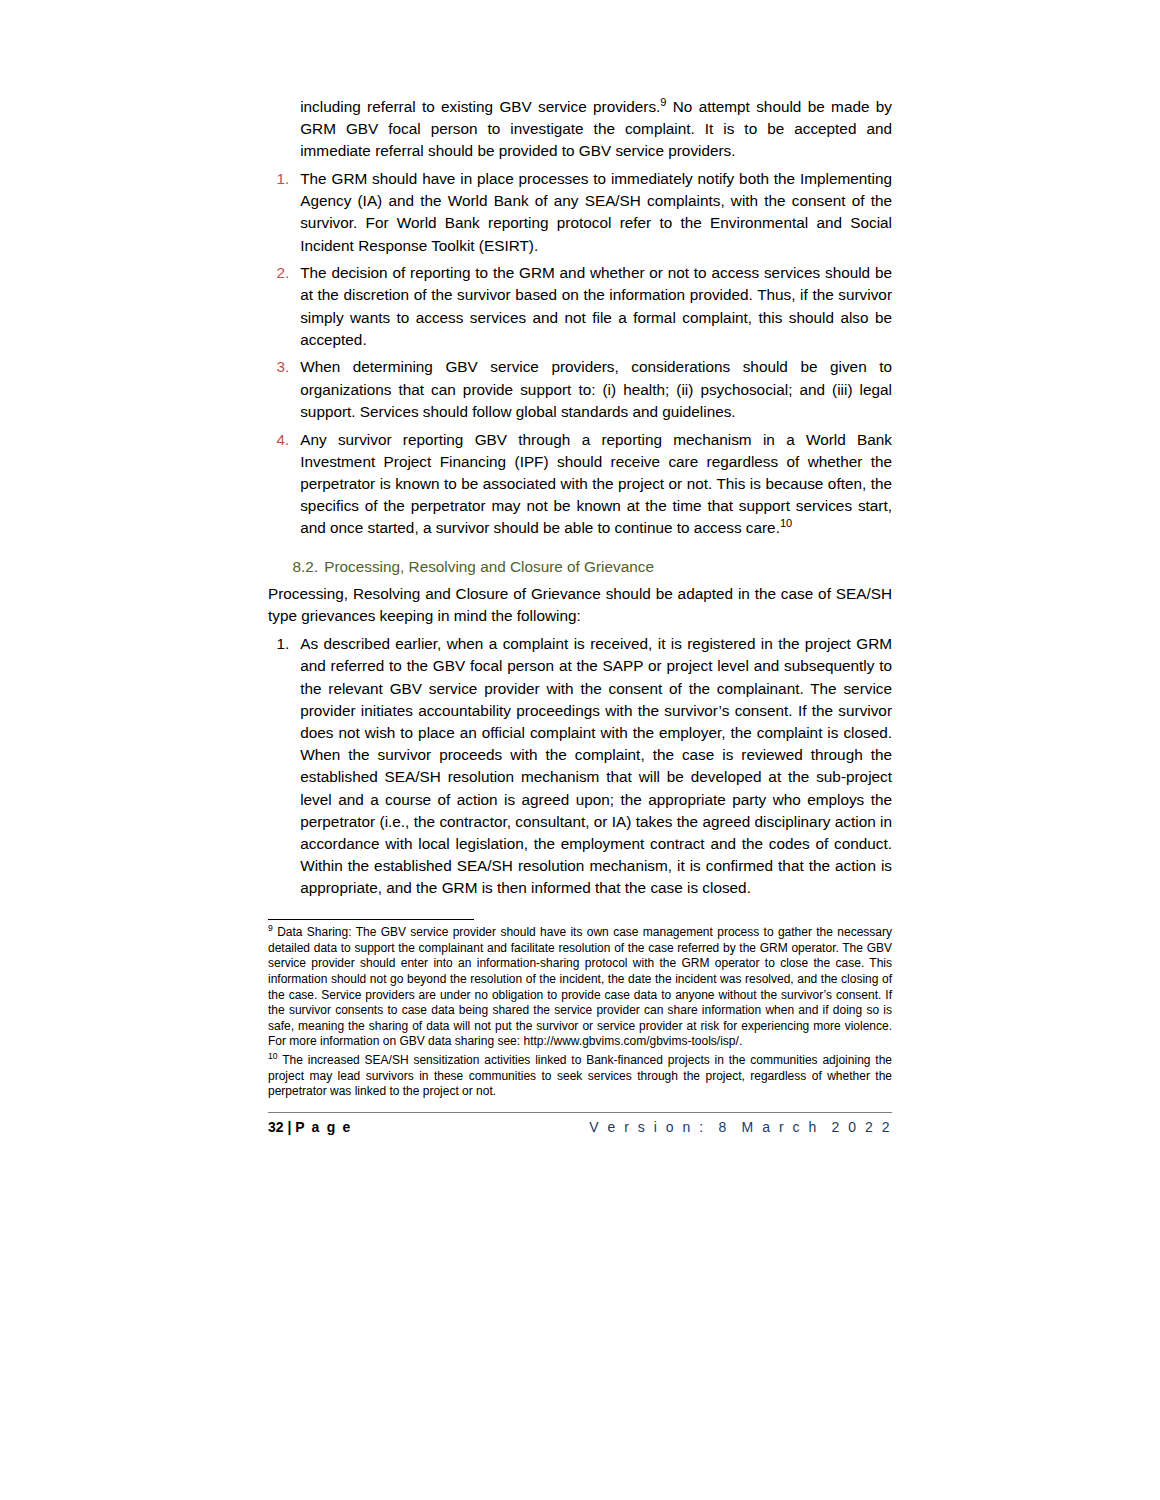including referral to existing GBV service providers.9 No attempt should be made by GRM GBV focal person to investigate the complaint. It is to be accepted and immediate referral should be provided to GBV service providers.
The GRM should have in place processes to immediately notify both the Implementing Agency (IA) and the World Bank of any SEA/SH complaints, with the consent of the survivor. For World Bank reporting protocol refer to the Environmental and Social Incident Response Toolkit (ESIRT).
The decision of reporting to the GRM and whether or not to access services should be at the discretion of the survivor based on the information provided. Thus, if the survivor simply wants to access services and not file a formal complaint, this should also be accepted.
When determining GBV service providers, considerations should be given to organizations that can provide support to: (i) health; (ii) psychosocial; and (iii) legal support. Services should follow global standards and guidelines.
Any survivor reporting GBV through a reporting mechanism in a World Bank Investment Project Financing (IPF) should receive care regardless of whether the perpetrator is known to be associated with the project or not. This is because often, the specifics of the perpetrator may not be known at the time that support services start, and once started, a survivor should be able to continue to access care.10
8.2. Processing, Resolving and Closure of Grievance
Processing, Resolving and Closure of Grievance should be adapted in the case of SEA/SH type grievances keeping in mind the following:
As described earlier, when a complaint is received, it is registered in the project GRM and referred to the GBV focal person at the SAPP or project level and subsequently to the relevant GBV service provider with the consent of the complainant. The service provider initiates accountability proceedings with the survivor’s consent. If the survivor does not wish to place an official complaint with the employer, the complaint is closed. When the survivor proceeds with the complaint, the case is reviewed through the established SEA/SH resolution mechanism that will be developed at the sub-project level and a course of action is agreed upon; the appropriate party who employs the perpetrator (i.e., the contractor, consultant, or IA) takes the agreed disciplinary action in accordance with local legislation, the employment contract and the codes of conduct. Within the established SEA/SH resolution mechanism, it is confirmed that the action is appropriate, and the GRM is then informed that the case is closed.
9 Data Sharing: The GBV service provider should have its own case management process to gather the necessary detailed data to support the complainant and facilitate resolution of the case referred by the GRM operator. The GBV service provider should enter into an information-sharing protocol with the GRM operator to close the case. This information should not go beyond the resolution of the incident, the date the incident was resolved, and the closing of the case. Service providers are under no obligation to provide case data to anyone without the survivor’s consent. If the survivor consents to case data being shared the service provider can share information when and if doing so is safe, meaning the sharing of data will not put the survivor or service provider at risk for experiencing more violence. For more information on GBV data sharing see: http://www.gbvims.com/gbvims-tools/isp/.
10 The increased SEA/SH sensitization activities linked to Bank-financed projects in the communities adjoining the project may lead survivors in these communities to seek services through the project, regardless of whether the perpetrator was linked to the project or not.
32 | P a g e
V e r s i o n : 8 M a r c h 2 0 2 2